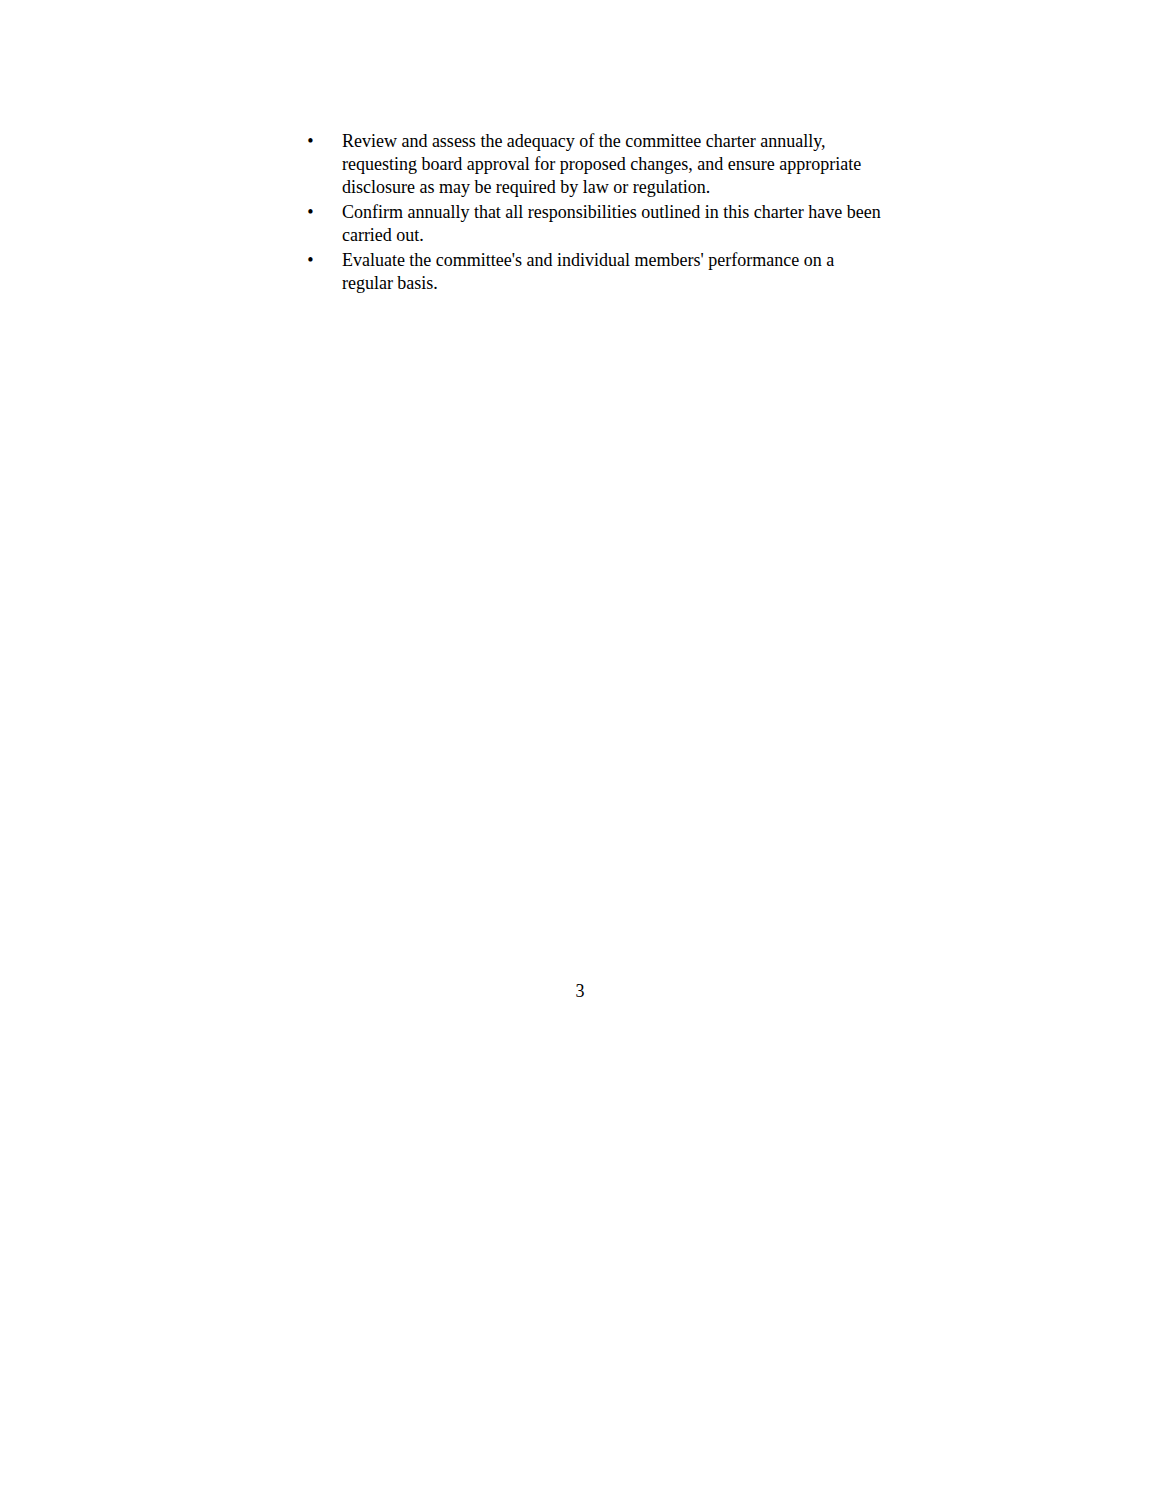Review and assess the adequacy of the committee charter annually, requesting board approval for proposed changes, and ensure appropriate disclosure as may be required by law or regulation.
Confirm annually that all responsibilities outlined in this charter have been carried out.
Evaluate the committee's and individual members' performance on a regular basis.
3